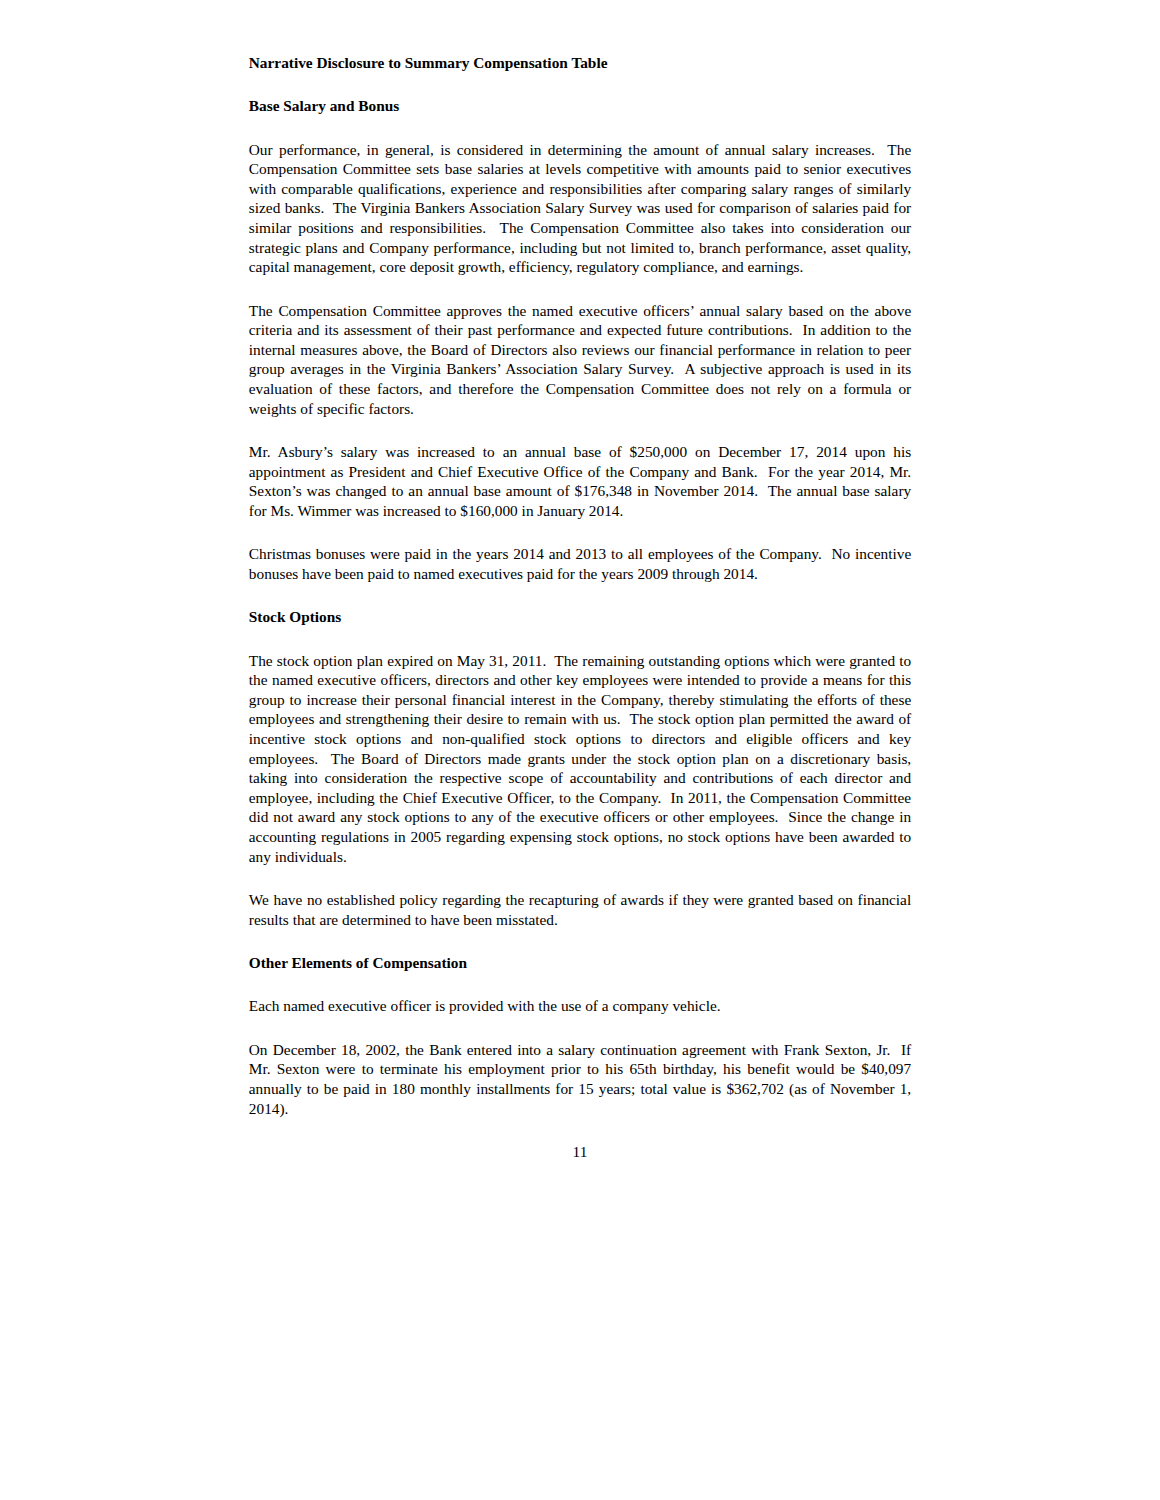Narrative Disclosure to Summary Compensation Table
Base Salary and Bonus
Our performance, in general, is considered in determining the amount of annual salary increases. The Compensation Committee sets base salaries at levels competitive with amounts paid to senior executives with comparable qualifications, experience and responsibilities after comparing salary ranges of similarly sized banks. The Virginia Bankers Association Salary Survey was used for comparison of salaries paid for similar positions and responsibilities. The Compensation Committee also takes into consideration our strategic plans and Company performance, including but not limited to, branch performance, asset quality, capital management, core deposit growth, efficiency, regulatory compliance, and earnings.
The Compensation Committee approves the named executive officers’ annual salary based on the above criteria and its assessment of their past performance and expected future contributions. In addition to the internal measures above, the Board of Directors also reviews our financial performance in relation to peer group averages in the Virginia Bankers’ Association Salary Survey. A subjective approach is used in its evaluation of these factors, and therefore the Compensation Committee does not rely on a formula or weights of specific factors.
Mr. Asbury’s salary was increased to an annual base of $250,000 on December 17, 2014 upon his appointment as President and Chief Executive Office of the Company and Bank. For the year 2014, Mr. Sexton’s was changed to an annual base amount of $176,348 in November 2014. The annual base salary for Ms. Wimmer was increased to $160,000 in January 2014.
Christmas bonuses were paid in the years 2014 and 2013 to all employees of the Company. No incentive bonuses have been paid to named executives paid for the years 2009 through 2014.
Stock Options
The stock option plan expired on May 31, 2011. The remaining outstanding options which were granted to the named executive officers, directors and other key employees were intended to provide a means for this group to increase their personal financial interest in the Company, thereby stimulating the efforts of these employees and strengthening their desire to remain with us. The stock option plan permitted the award of incentive stock options and non-qualified stock options to directors and eligible officers and key employees. The Board of Directors made grants under the stock option plan on a discretionary basis, taking into consideration the respective scope of accountability and contributions of each director and employee, including the Chief Executive Officer, to the Company. In 2011, the Compensation Committee did not award any stock options to any of the executive officers or other employees. Since the change in accounting regulations in 2005 regarding expensing stock options, no stock options have been awarded to any individuals.
We have no established policy regarding the recapturing of awards if they were granted based on financial results that are determined to have been misstated.
Other Elements of Compensation
Each named executive officer is provided with the use of a company vehicle.
On December 18, 2002, the Bank entered into a salary continuation agreement with Frank Sexton, Jr. If Mr. Sexton were to terminate his employment prior to his 65th birthday, his benefit would be $40,097 annually to be paid in 180 monthly installments for 15 years; total value is $362,702 (as of November 1, 2014).
11